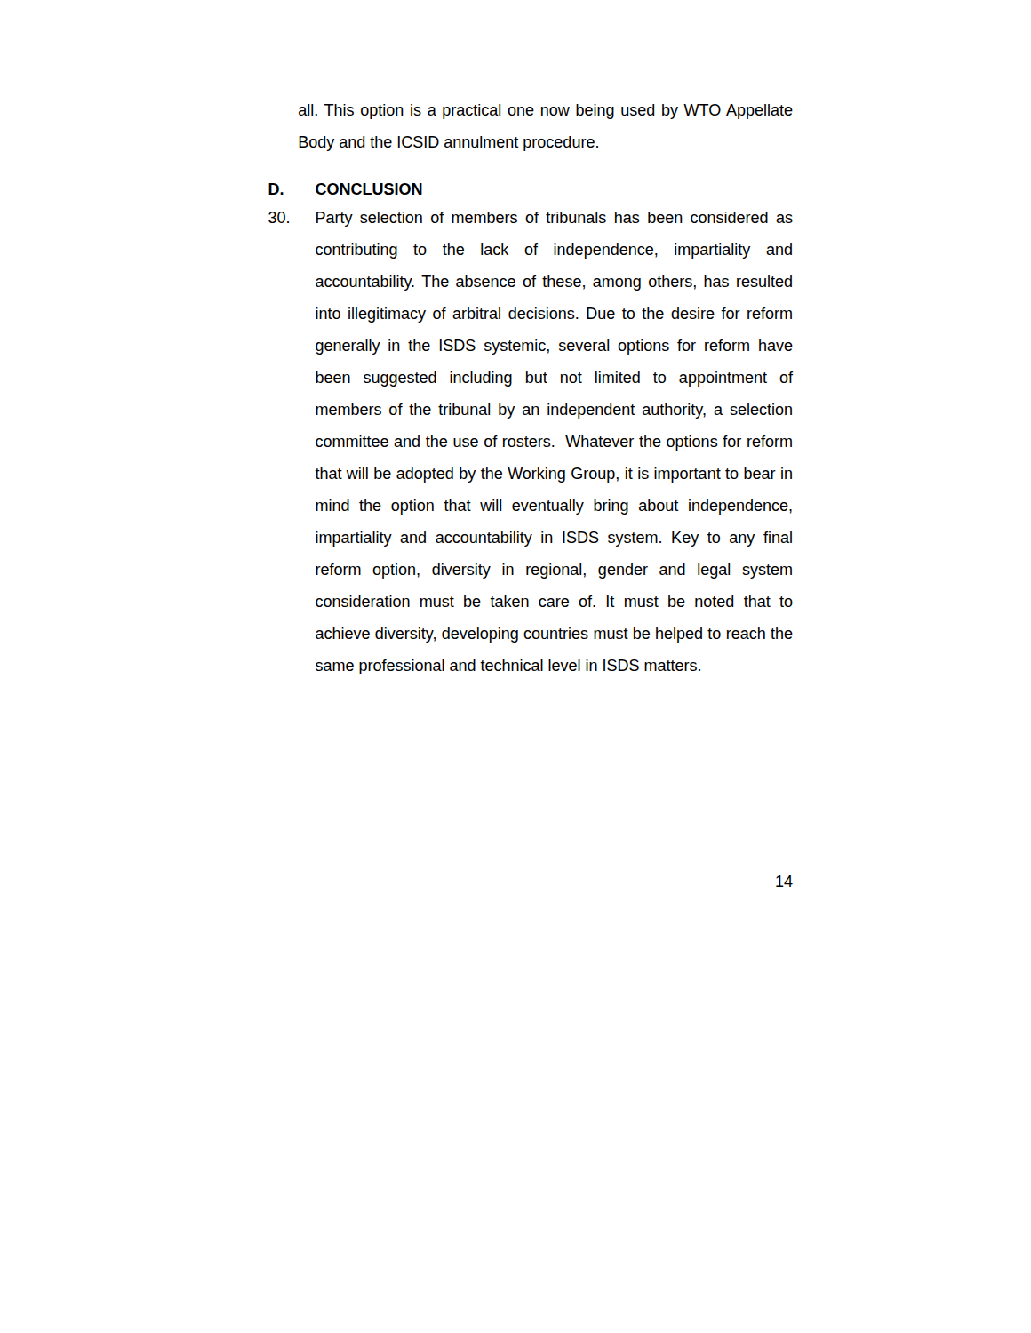all. This option is a practical one now being used by WTO Appellate Body and the ICSID annulment procedure.
D. CONCLUSION
30. Party selection of members of tribunals has been considered as contributing to the lack of independence, impartiality and accountability. The absence of these, among others, has resulted into illegitimacy of arbitral decisions. Due to the desire for reform generally in the ISDS systemic, several options for reform have been suggested including but not limited to appointment of members of the tribunal by an independent authority, a selection committee and the use of rosters. Whatever the options for reform that will be adopted by the Working Group, it is important to bear in mind the option that will eventually bring about independence, impartiality and accountability in ISDS system. Key to any final reform option, diversity in regional, gender and legal system consideration must be taken care of. It must be noted that to achieve diversity, developing countries must be helped to reach the same professional and technical level in ISDS matters.
14